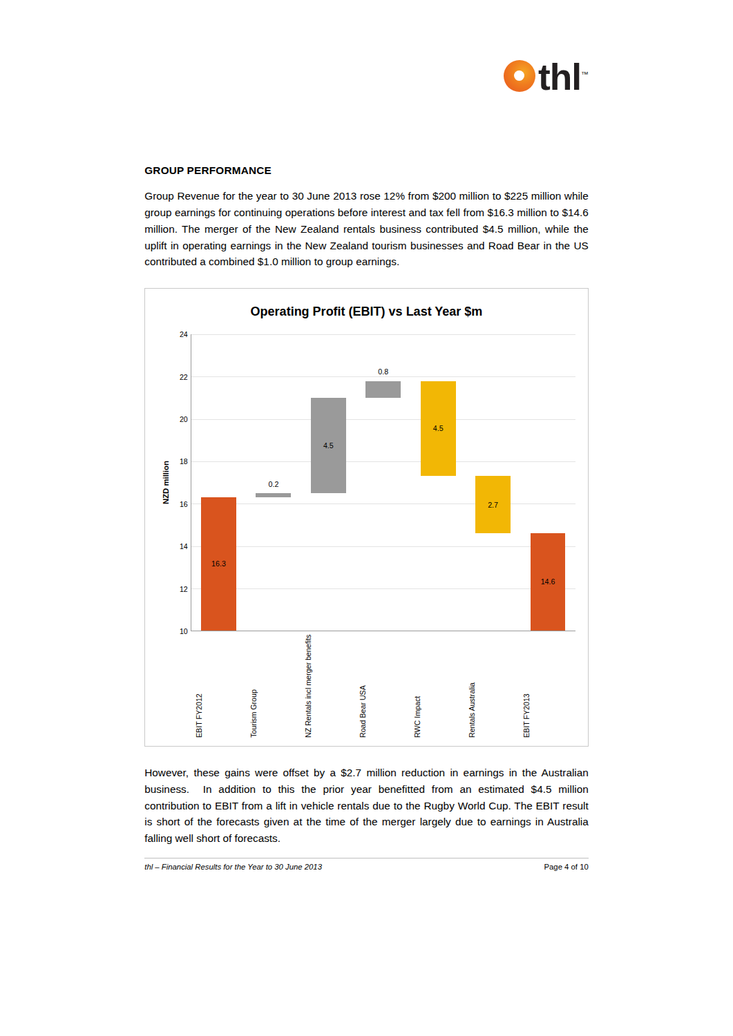thl™
GROUP PERFORMANCE
Group Revenue for the year to 30 June 2013 rose 12% from $200 million to $225 million while group earnings for continuing operations before interest and tax fell from $16.3 million to $14.6 million. The merger of the New Zealand rentals business contributed $4.5 million, while the uplift in operating earnings in the New Zealand tourism businesses and Road Bear in the US contributed a combined $1.0 million to group earnings.
Operating Profit (EBIT) vs Last Year $m
NZD million
24 22 20 18 16 14 12 10
16.3
0.2
4.5
0.8
4.5
2.7
14.6
EBIT FY2012
Tourism Group
NZ Rentals incl merger benefits
Road Bear USA
RWC Impact
Rentals Australia
EBIT FY2013
However, these gains were offset by a $2.7 million reduction in earnings in the Australian business. In addition to this the prior year benefitted from an estimated $4.5 million contribution to EBIT from a lift in vehicle rentals due to the Rugby World Cup. The EBIT result is short of the forecasts given at the time of the merger largely due to earnings in Australia falling well short of forecasts.
thl – Financial Results for the Year to 30 June 2013
Page 4 of 10